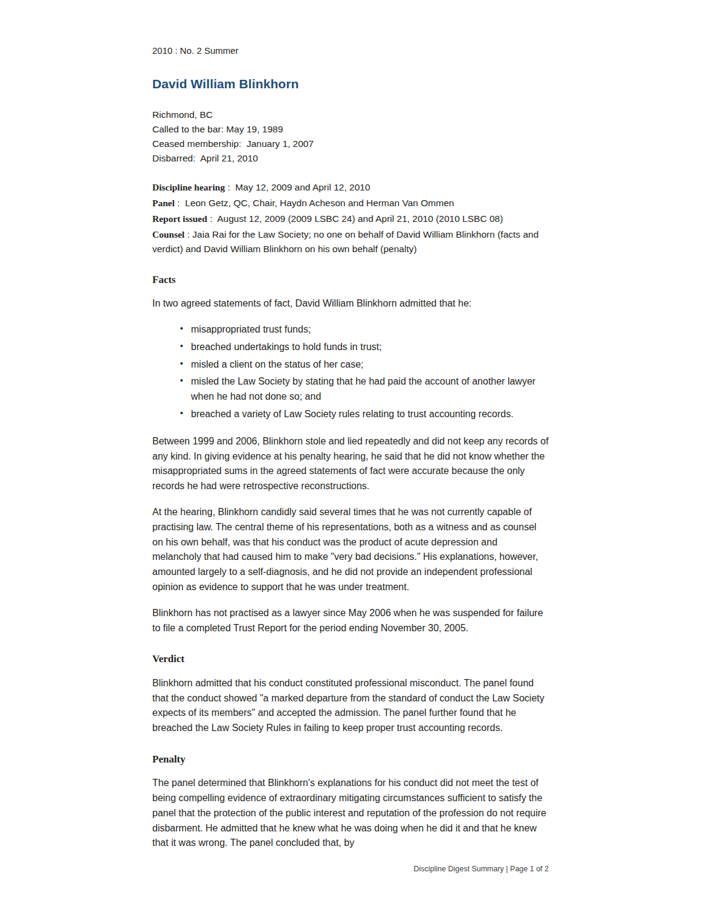2010 : No. 2 Summer
David William Blinkhorn
Richmond, BC
Called to the bar: May 19, 1989
Ceased membership: January 1, 2007
Disbarred: April 21, 2010
Discipline hearing : May 12, 2009 and April 12, 2010
Panel : Leon Getz, QC, Chair, Haydn Acheson and Herman Van Ommen
Report issued : August 12, 2009 (2009 LSBC 24) and April 21, 2010 (2010 LSBC 08)
Counsel : Jaia Rai for the Law Society; no one on behalf of David William Blinkhorn (facts and verdict) and David William Blinkhorn on his own behalf (penalty)
Facts
In two agreed statements of fact, David William Blinkhorn admitted that he:
misappropriated trust funds;
breached undertakings to hold funds in trust;
misled a client on the status of her case;
misled the Law Society by stating that he had paid the account of another lawyer when he had not done so; and
breached a variety of Law Society rules relating to trust accounting records.
Between 1999 and 2006, Blinkhorn stole and lied repeatedly and did not keep any records of any kind. In giving evidence at his penalty hearing, he said that he did not know whether the misappropriated sums in the agreed statements of fact were accurate because the only records he had were retrospective reconstructions.
At the hearing, Blinkhorn candidly said several times that he was not currently capable of practising law. The central theme of his representations, both as a witness and as counsel on his own behalf, was that his conduct was the product of acute depression and melancholy that had caused him to make "very bad decisions." His explanations, however, amounted largely to a self-diagnosis, and he did not provide an independent professional opinion as evidence to support that he was under treatment.
Blinkhorn has not practised as a lawyer since May 2006 when he was suspended for failure to file a completed Trust Report for the period ending November 30, 2005.
Verdict
Blinkhorn admitted that his conduct constituted professional misconduct. The panel found that the conduct showed "a marked departure from the standard of conduct the Law Society expects of its members" and accepted the admission. The panel further found that he breached the Law Society Rules in failing to keep proper trust accounting records.
Penalty
The panel determined that Blinkhorn's explanations for his conduct did not meet the test of being compelling evidence of extraordinary mitigating circumstances sufficient to satisfy the panel that the protection of the public interest and reputation of the profession do not require disbarment. He admitted that he knew what he was doing when he did it and that he knew that it was wrong. The panel concluded that, by
Discipline Digest Summary | Page 1 of 2